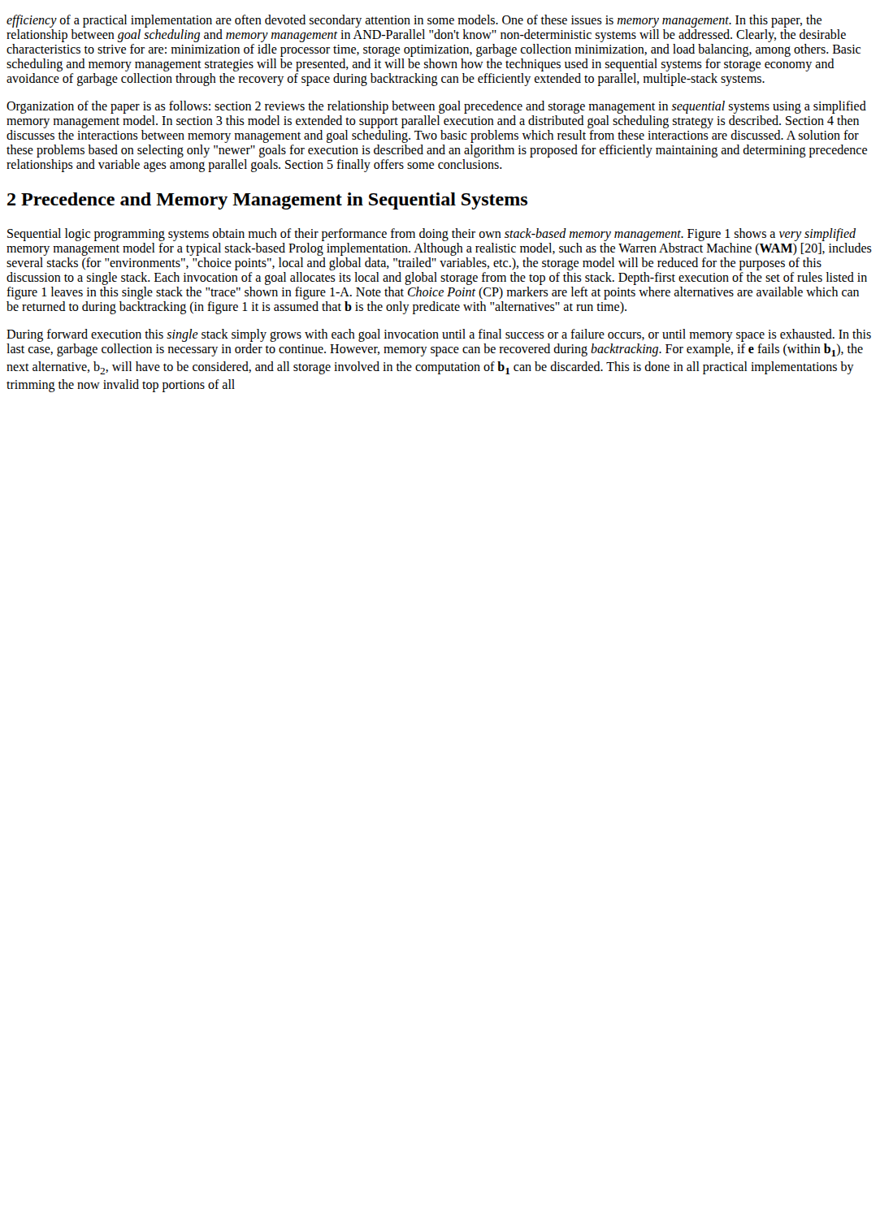efficiency of a practical implementation are often devoted secondary attention in some models. One of these issues is memory management. In this paper, the relationship between goal scheduling and memory management in AND-Parallel "don't know" non-deterministic systems will be addressed. Clearly, the desirable characteristics to strive for are: minimization of idle processor time, storage optimization, garbage collection minimization, and load balancing, among others. Basic scheduling and memory management strategies will be presented, and it will be shown how the techniques used in sequential systems for storage economy and avoidance of garbage collection through the recovery of space during backtracking can be efficiently extended to parallel, multiple-stack systems.
Organization of the paper is as follows: section 2 reviews the relationship between goal precedence and storage management in sequential systems using a simplified memory management model. In section 3 this model is extended to support parallel execution and a distributed goal scheduling strategy is described. Section 4 then discusses the interactions between memory management and goal scheduling. Two basic problems which result from these interactions are discussed. A solution for these problems based on selecting only "newer" goals for execution is described and an algorithm is proposed for efficiently maintaining and determining precedence relationships and variable ages among parallel goals. Section 5 finally offers some conclusions.
2 Precedence and Memory Management in Sequential Systems
Sequential logic programming systems obtain much of their performance from doing their own stack-based memory management. Figure 1 shows a very simplified memory management model for a typical stack-based Prolog implementation. Although a realistic model, such as the Warren Abstract Machine (WAM) [20], includes several stacks (for "environments", "choice points", local and global data, "trailed" variables, etc.), the storage model will be reduced for the purposes of this discussion to a single stack. Each invocation of a goal allocates its local and global storage from the top of this stack. Depth-first execution of the set of rules listed in figure 1 leaves in this single stack the "trace" shown in figure 1-A. Note that Choice Point (CP) markers are left at points where alternatives are available which can be returned to during backtracking (in figure 1 it is assumed that b is the only predicate with "alternatives" at run time).
During forward execution this single stack simply grows with each goal invocation until a final success or a failure occurs, or until memory space is exhausted. In this last case, garbage collection is necessary in order to continue. However, memory space can be recovered during backtracking. For example, if e fails (within b1), the next alternative, b2, will have to be considered, and all storage involved in the computation of b1 can be discarded. This is done in all practical implementations by trimming the now invalid top portions of all